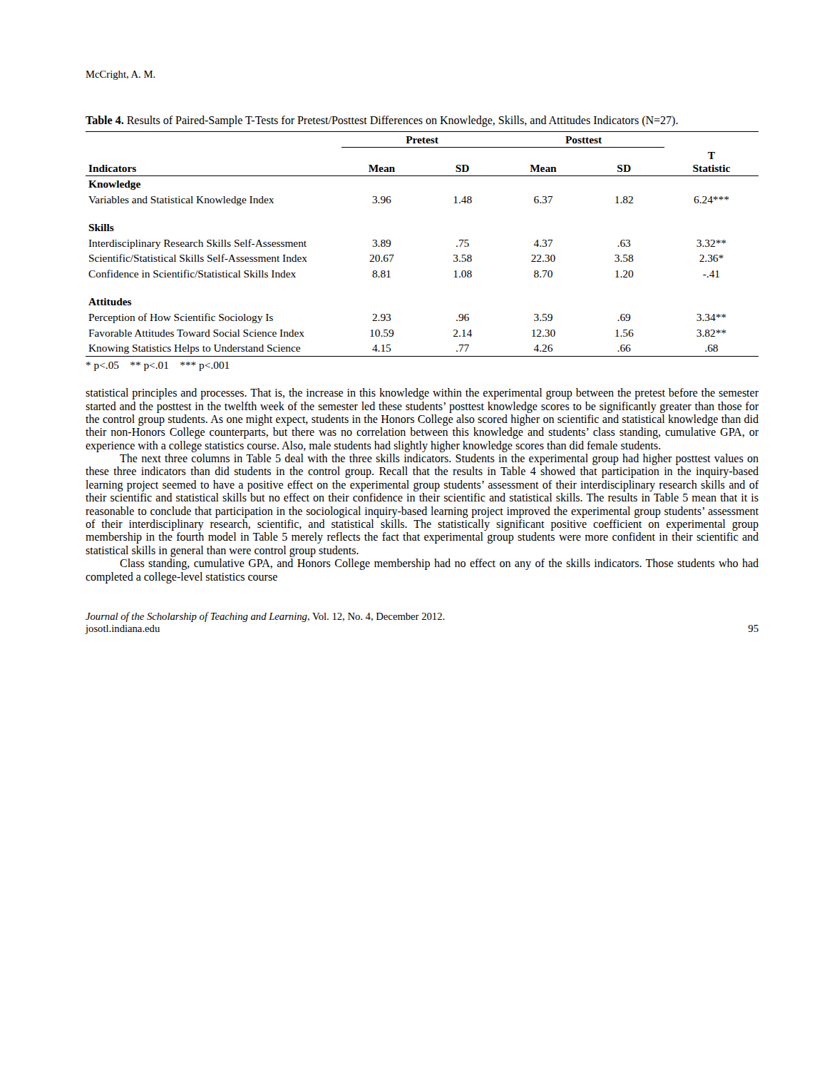McCright, A. M.
Table 4. Results of Paired-Sample T-Tests for Pretest/Posttest Differences on Knowledge, Skills, and Attitudes Indicators (N=27).
| | Pretest | Posttest | |
| --- | --- | --- | --- |
| Indicators | Mean | SD | Mean | SD | T Statistic |
| Knowledge | |
| Variables and Statistical Knowledge Index | 3.96 | 1.48 | 6.37 | 1.82 | 6.24*** |
| Skills | |
| Interdisciplinary Research Skills Self-Assessment | 3.89 | .75 | 4.37 | .63 | 3.32** |
| Scientific/Statistical Skills Self-Assessment Index | 20.67 | 3.58 | 22.30 | 3.58 | 2.36* |
| Confidence in Scientific/Statistical Skills Index | 8.81 | 1.08 | 8.70 | 1.20 | -.41 |
| Attitudes | |
| Perception of How Scientific Sociology Is | 2.93 | .96 | 3.59 | .69 | 3.34** |
| Favorable Attitudes Toward Social Science Index | 10.59 | 2.14 | 12.30 | 1.56 | 3.82** |
| Knowing Statistics Helps to Understand Science | 4.15 | .77 | 4.26 | .66 | .68 |
* p<.05 ** p<.01 *** p<.001
statistical principles and processes. That is, the increase in this knowledge within the experimental group between the pretest before the semester started and the posttest in the twelfth week of the semester led these students’ posttest knowledge scores to be significantly greater than those for the control group students. As one might expect, students in the Honors College also scored higher on scientific and statistical knowledge than did their non-Honors College counterparts, but there was no correlation between this knowledge and students’ class standing, cumulative GPA, or experience with a college statistics course. Also, male students had slightly higher knowledge scores than did female students.
The next three columns in Table 5 deal with the three skills indicators. Students in the experimental group had higher posttest values on these three indicators than did students in the control group. Recall that the results in Table 4 showed that participation in the inquiry-based learning project seemed to have a positive effect on the experimental group students’ assessment of their interdisciplinary research skills and of their scientific and statistical skills but no effect on their confidence in their scientific and statistical skills. The results in Table 5 mean that it is reasonable to conclude that participation in the sociological inquiry-based learning project improved the experimental group students’ assessment of their interdisciplinary research, scientific, and statistical skills. The statistically significant positive coefficient on experimental group membership in the fourth model in Table 5 merely reflects the fact that experimental group students were more confident in their scientific and statistical skills in general than were control group students.
Class standing, cumulative GPA, and Honors College membership had no effect on any of the skills indicators. Those students who had completed a college-level statistics course
Journal of the Scholarship of Teaching and Learning, Vol. 12, No. 4, December 2012.
josotl.indiana.edu
95